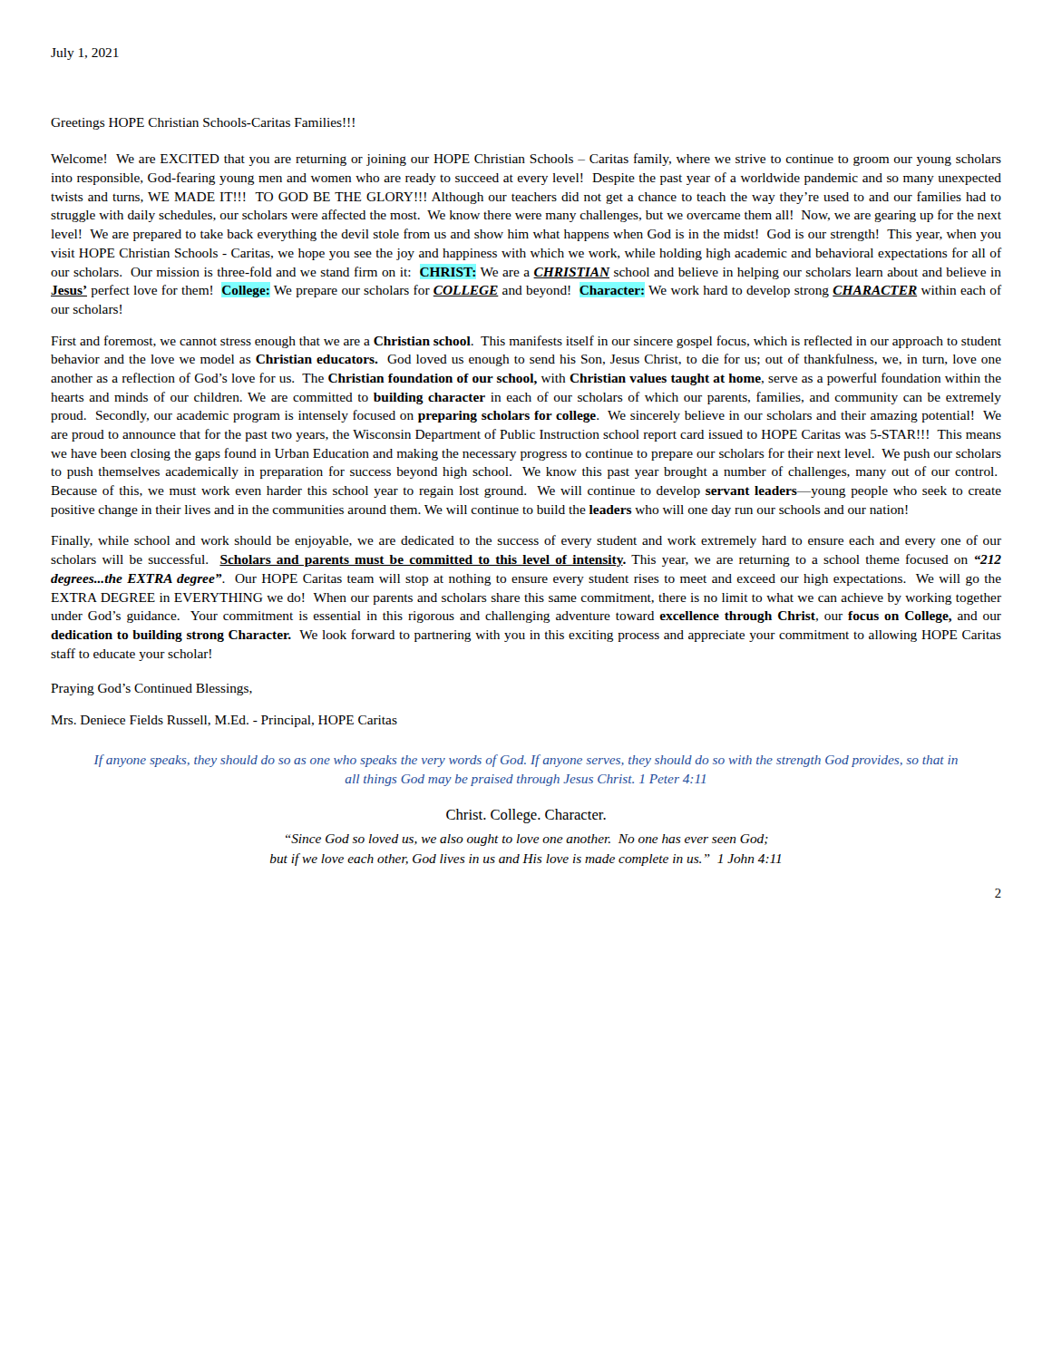July 1, 2021
Greetings HOPE Christian Schools-Caritas Families!!!
Welcome! We are EXCITED that you are returning or joining our HOPE Christian Schools – Caritas family, where we strive to continue to groom our young scholars into responsible, God-fearing young men and women who are ready to succeed at every level! Despite the past year of a worldwide pandemic and so many unexpected twists and turns, WE MADE IT!!! TO GOD BE THE GLORY!!! Although our teachers did not get a chance to teach the way they’re used to and our families had to struggle with daily schedules, our scholars were affected the most. We know there were many challenges, but we overcame them all! Now, we are gearing up for the next level! We are prepared to take back everything the devil stole from us and show him what happens when God is in the midst! God is our strength! This year, when you visit HOPE Christian Schools - Caritas, we hope you see the joy and happiness with which we work, while holding high academic and behavioral expectations for all of our scholars. Our mission is three-fold and we stand firm on it: CHRIST: We are a CHRISTIAN school and believe in helping our scholars learn about and believe in Jesus’ perfect love for them! College: We prepare our scholars for COLLEGE and beyond! Character: We work hard to develop strong CHARACTER within each of our scholars!
First and foremost, we cannot stress enough that we are a Christian school. This manifests itself in our sincere gospel focus, which is reflected in our approach to student behavior and the love we model as Christian educators. God loved us enough to send his Son, Jesus Christ, to die for us; out of thankfulness, we, in turn, love one another as a reflection of God’s love for us. The Christian foundation of our school, with Christian values taught at home, serve as a powerful foundation within the hearts and minds of our children. We are committed to building character in each of our scholars of which our parents, families, and community can be extremely proud. Secondly, our academic program is intensely focused on preparing scholars for college. We sincerely believe in our scholars and their amazing potential! We are proud to announce that for the past two years, the Wisconsin Department of Public Instruction school report card issued to HOPE Caritas was 5-STAR!!! This means we have been closing the gaps found in Urban Education and making the necessary progress to continue to prepare our scholars for their next level. We push our scholars to push themselves academically in preparation for success beyond high school. We know this past year brought a number of challenges, many out of our control. Because of this, we must work even harder this school year to regain lost ground. We will continue to develop servant leaders—young people who seek to create positive change in their lives and in the communities around them. We will continue to build the leaders who will one day run our schools and our nation!
Finally, while school and work should be enjoyable, we are dedicated to the success of every student and work extremely hard to ensure each and every one of our scholars will be successful. Scholars and parents must be committed to this level of intensity. This year, we are returning to a school theme focused on “212 degrees...the EXTRA degree”. Our HOPE Caritas team will stop at nothing to ensure every student rises to meet and exceed our high expectations. We will go the EXTRA DEGREE in EVERYTHING we do! When our parents and scholars share this same commitment, there is no limit to what we can achieve by working together under God’s guidance. Your commitment is essential in this rigorous and challenging adventure toward excellence through Christ, our focus on College, and our dedication to building strong Character. We look forward to partnering with you in this exciting process and appreciate your commitment to allowing HOPE Caritas staff to educate your scholar!
Praying God’s Continued Blessings,
Mrs. Deniece Fields Russell, M.Ed. - Principal, HOPE Caritas
If anyone speaks, they should do so as one who speaks the very words of God. If anyone serves, they should do so with the strength God provides, so that in all things God may be praised through Jesus Christ. 1 Peter 4:11
Christ. College. Character.
“Since God so loved us, we also ought to love one another. No one has ever seen God;
but if we love each other, God lives in us and His love is made complete in us.” 1 John 4:11
2